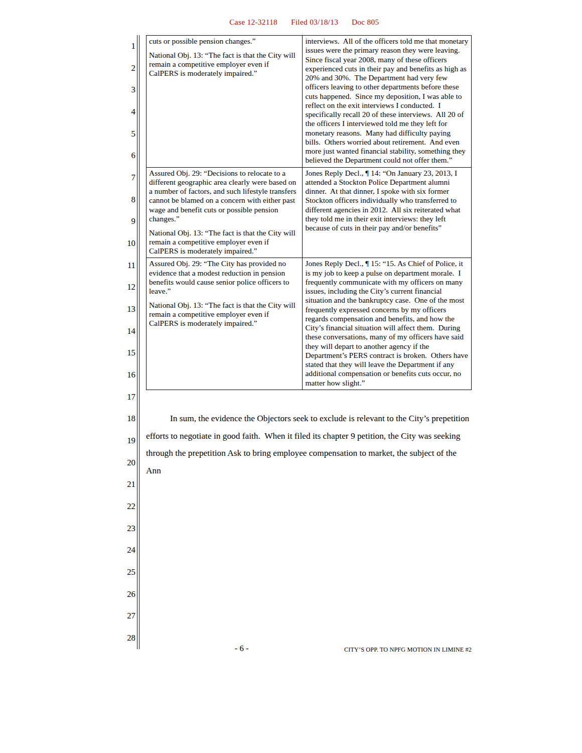Case 12-32118 Filed 03/18/13 Doc 805
1
2
3
4
5
6
7
8
9
10
11
12
13
14
15
16
17
18
19
20
21
22
23
24
25
26
27
28
| cuts or possible pension changes.” National Obj. 13: “The fact is that the City will remain a competitive employer even if CalPERS is moderately impaired.” | interviews. All of the officers told me that monetary issues were the primary reason they were leaving. Since fiscal year 2008, many of these officers experienced cuts in their pay and benefits as high as 20% and 30%. The Department had very few officers leaving to other departments before these cuts happened. Since my deposition, I was able to reflect on the exit interviews I conducted. I specifically recall 20 of these interviews. All 20 of the officers I interviewed told me they left for monetary reasons. Many had difficulty paying bills. Others worried about retirement. And even more just wanted financial stability, something they believed the Department could not offer them.” |
| Assured Obj. 29: “Decisions to relocate to a different geographic area clearly were based on a number of factors, and such lifestyle transfers cannot be blamed on a concern with either past wage and benefit cuts or possible pension changes.” National Obj. 13: “The fact is that the City will remain a competitive employer even if CalPERS is moderately impaired.” | Jones Reply Decl., ¶ 14: “On January 23, 2013, I attended a Stockton Police Department alumni dinner. At that dinner, I spoke with six former Stockton officers individually who transferred to different agencies in 2012. All six reiterated what they told me in their exit interviews: they left because of cuts in their pay and/or benefits” |
| Assured Obj. 29: “The City has provided no evidence that a modest reduction in pension benefits would cause senior police officers to leave.” National Obj. 13: “The fact is that the City will remain a competitive employer even if CalPERS is moderately impaired.” | Jones Reply Decl., ¶ 15: “15. As Chief of Police, it is my job to keep a pulse on department morale. I frequently communicate with my officers on many issues, including the City’s current financial situation and the bankruptcy case. One of the most frequently expressed concerns by my officers regards compensation and benefits, and how the City’s financial situation will affect them. During these conversations, many of my officers have said they will depart to another agency if the Department’s PERS contract is broken. Others have stated that they will leave the Department if any additional compensation or benefits cuts occur, no matter how slight.” |
In sum, the evidence the Objectors seek to exclude is relevant to the City’s prepetition efforts to negotiate in good faith. When it filed its chapter 9 petition, the City was seeking through the prepetition Ask to bring employee compensation to market, the subject of the Ann
- 6 -
CITY’S OPP. TO NPFG MOTION IN LIMINE #2